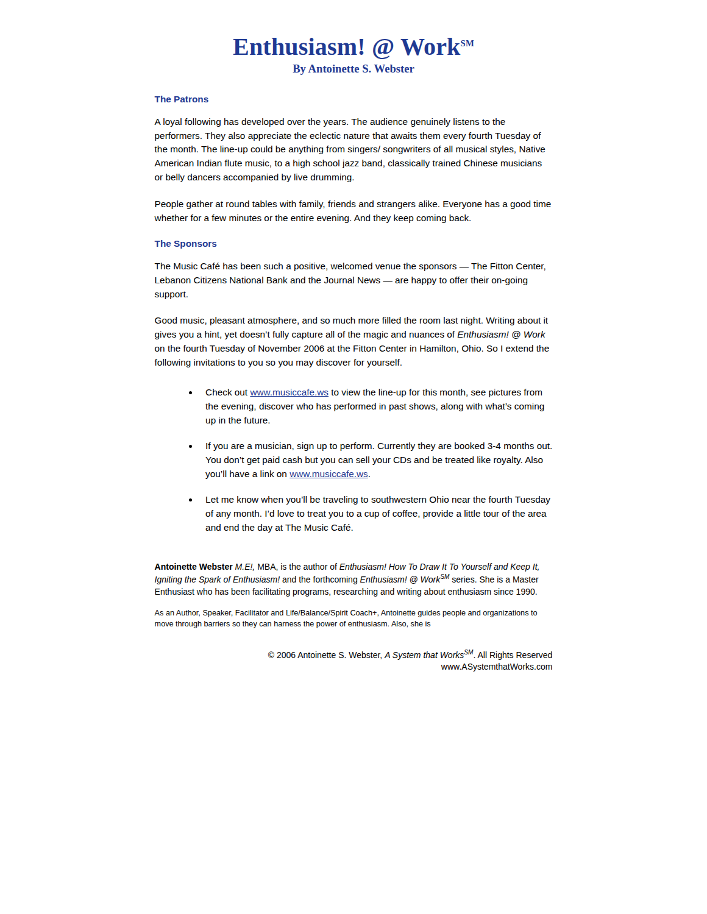Enthusiasm! @ WorkSM
By Antoinette S. Webster
The Patrons
A loyal following has developed over the years. The audience genuinely listens to the performers. They also appreciate the eclectic nature that awaits them every fourth Tuesday of the month. The line-up could be anything from singers/ songwriters of all musical styles, Native American Indian flute music, to a high school jazz band, classically trained Chinese musicians or belly dancers accompanied by live drumming.
People gather at round tables with family, friends and strangers alike. Everyone has a good time whether for a few minutes or the entire evening. And they keep coming back.
The Sponsors
The Music Café has been such a positive, welcomed venue the sponsors — The Fitton Center, Lebanon Citizens National Bank and the Journal News — are happy to offer their on-going support.
Good music, pleasant atmosphere, and so much more filled the room last night. Writing about it gives you a hint, yet doesn’t fully capture all of the magic and nuances of Enthusiasm! @ Work on the fourth Tuesday of November 2006 at the Fitton Center in Hamilton, Ohio. So I extend the following invitations to you so you may discover for yourself.
Check out www.musiccafe.ws to view the line-up for this month, see pictures from the evening, discover who has performed in past shows, along with what’s coming up in the future.
If you are a musician, sign up to perform. Currently they are booked 3-4 months out. You don’t get paid cash but you can sell your CDs and be treated like royalty. Also you’ll have a link on www.musiccafe.ws.
Let me know when you’ll be traveling to southwestern Ohio near the fourth Tuesday of any month. I’d love to treat you to a cup of coffee, provide a little tour of the area and end the day at The Music Café.
Antoinette Webster M.E!, MBA, is the author of Enthusiasm! How To Draw It To Yourself and Keep It, Igniting the Spark of Enthusiasm! and the forthcoming Enthusiasm! @ WorkSM series. She is a Master Enthusiast who has been facilitating programs, researching and writing about enthusiasm since 1990.
As an Author, Speaker, Facilitator and Life/Balance/Spirit Coach+, Antoinette guides people and organizations to move through barriers so they can harness the power of enthusiasm. Also, she is
© 2006 Antoinette S. Webster, A System that WorksSM. All Rights Reserved
www.ASystemthatWorks.com